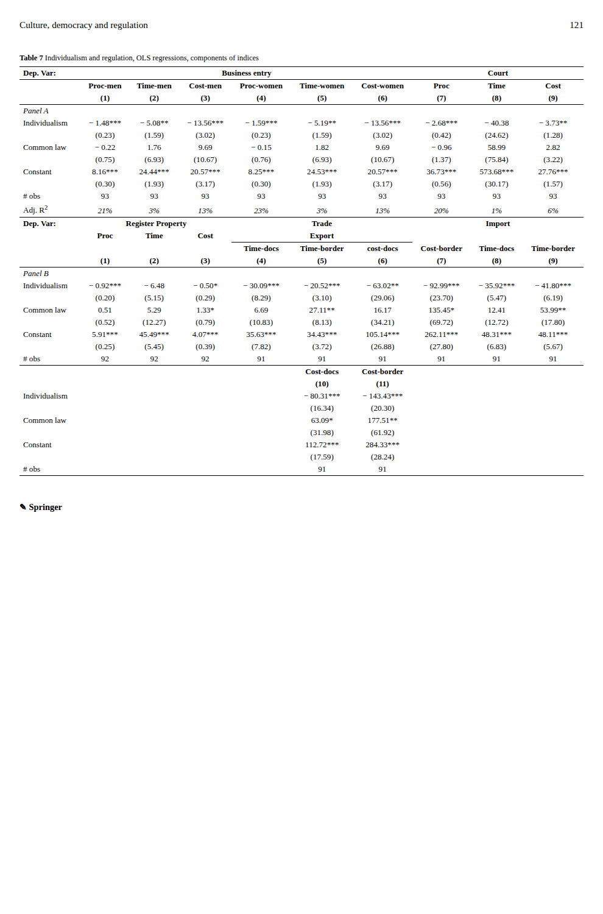Culture, democracy and regulation 121
Table 7 Individualism and regulation, OLS regressions, components of indices
| Dep. Var: | Business entry | Court |
| --- | --- | --- |
| | Proc-men | Time-men | Cost-men | Proc-women | Time-women | Cost-women | Proc | Time | Cost |
| | (1) | (2) | (3) | (4) | (5) | (6) | (7) | (8) | (9) |
| Panel A |
| Individualism | − 1.48*** | − 5.08** | − 13.56*** | − 1.59*** | − 5.19** | − 13.56*** | − 2.68*** | − 40.38 | − 3.73** |
| | (0.23) | (1.59) | (3.02) | (0.23) | (1.59) | (3.02) | (0.42) | (24.62) | (1.28) |
| Common law | − 0.22 | 1.76 | 9.69 | − 0.15 | 1.82 | 9.69 | − 0.96 | 58.99 | 2.82 |
| | (0.75) | (6.93) | (10.67) | (0.76) | (6.93) | (10.67) | (1.37) | (75.84) | (3.22) |
| Constant | 8.16*** | 24.44*** | 20.57*** | 8.25*** | 24.53*** | 20.57*** | 36.73*** | 573.68*** | 27.76*** |
| | (0.30) | (1.93) | (3.17) | (0.30) | (1.93) | (3.17) | (0.56) | (30.17) | (1.57) |
| # obs | 93 | 93 | 93 | 93 | 93 | 93 | 93 | 93 | 93 |
| Adj. R 2 | 21% | 3% | 13% | 23% | 3% | 13% | 20% | 1% | 6% |
| Dep. Var: | Register Property | Trade | Import |
| | Proc | Time | Cost | Export | | | |
| | | | | Time-docs | Time-border | cost-docs | Cost-border | Time-docs | Time-border |
| | (1) | (2) | (3) | (4) | (5) | (6) | (7) | (8) | (9) |
| Panel B |
| Individualism | − 0.92*** | − 6.48 | − 0.50* | − 30.09*** | − 20.52*** | − 63.02** | − 92.99*** | − 35.92*** | − 41.80*** |
| | (0.20) | (5.15) | (0.29) | (8.29) | (3.10) | (29.06) | (23.70) | (5.47) | (6.19) |
| Common law | 0.51 | 5.29 | 1.33* | 6.69 | 27.11** | 16.17 | 135.45* | 12.41 | 53.99** |
| | (0.52) | (12.27) | (0.79) | (10.83) | (8.13) | (34.21) | (69.72) | (12.72) | (17.80) |
| Constant | 5.91*** | 45.49*** | 4.07*** | 35.63*** | 34.43*** | 105.14*** | 262.11*** | 48.31*** | 48.11*** |
| | (0.25) | (5.45) | (0.39) | (7.82) | (3.72) | (26.88) | (27.80) | (6.83) | (5.67) |
| # obs | 92 | 92 | 92 | 91 | 91 | 91 | 91 | 91 | 91 |
| | | Cost-docs | Cost-border | |
| | | (10) | (11) | |
| Individualism | | − 80.31*** | − 143.43*** | |
| | | (16.34) | (20.30) | |
| Common law | | 63.09* | 177.51** | |
| | | (31.98) | (61.92) | |
| Constant | | 112.72*** | 284.33*** | |
| | | (17.59) | (28.24) | |
| # obs | | 91 | 91 | |
✎ Springer